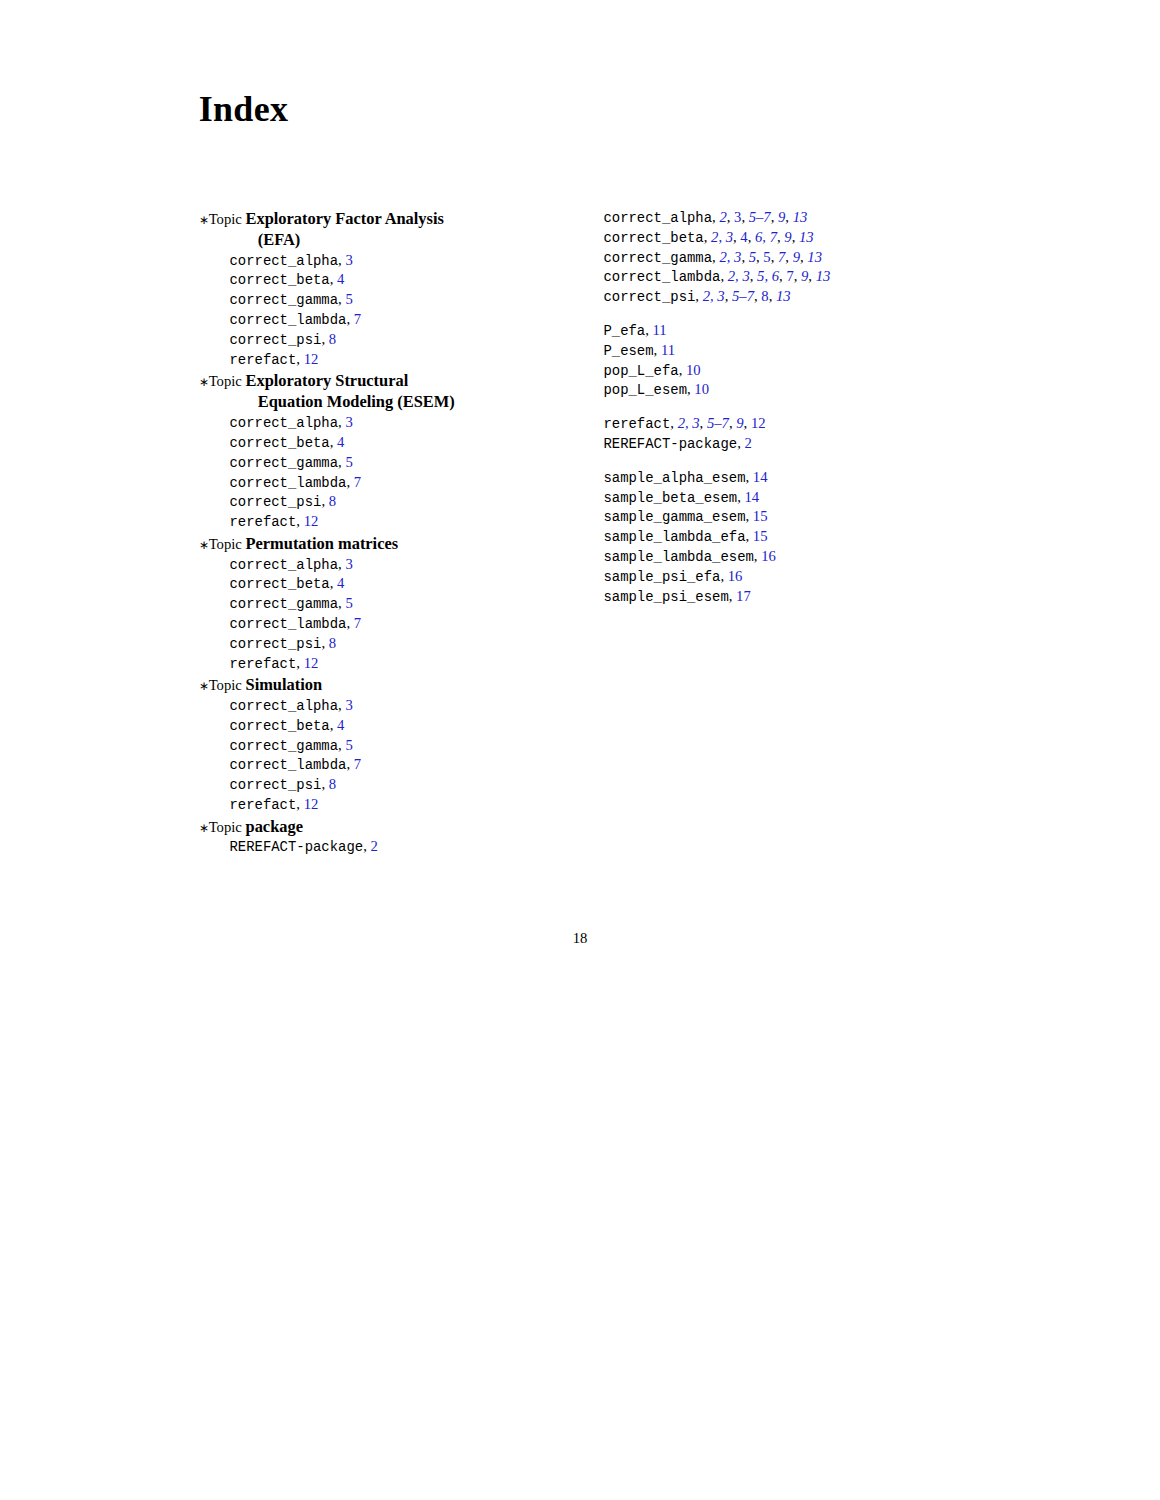Index
∗Topic Exploratory Factor Analysis (EFA)
correct_alpha, 3
correct_beta, 4
correct_gamma, 5
correct_lambda, 7
correct_psi, 8
rerefact, 12
∗Topic Exploratory Structural Equation Modeling (ESEM)
correct_alpha, 3
correct_beta, 4
correct_gamma, 5
correct_lambda, 7
correct_psi, 8
rerefact, 12
∗Topic Permutation matrices
correct_alpha, 3
correct_beta, 4
correct_gamma, 5
correct_lambda, 7
correct_psi, 8
rerefact, 12
∗Topic Simulation
correct_alpha, 3
correct_beta, 4
correct_gamma, 5
correct_lambda, 7
correct_psi, 8
rerefact, 12
∗Topic package
REREFACT-package, 2
correct_alpha, 2, 3, 5–7, 9, 13
correct_beta, 2, 3, 4, 6, 7, 9, 13
correct_gamma, 2, 3, 5, 5, 7, 9, 13
correct_lambda, 2, 3, 5, 6, 7, 9, 13
correct_psi, 2, 3, 5–7, 8, 13
P_efa, 11
P_esem, 11
pop_L_efa, 10
pop_L_esem, 10
rerefact, 2, 3, 5–7, 9, 12
REREFACT-package, 2
sample_alpha_esem, 14
sample_beta_esem, 14
sample_gamma_esem, 15
sample_lambda_efa, 15
sample_lambda_esem, 16
sample_psi_efa, 16
sample_psi_esem, 17
18